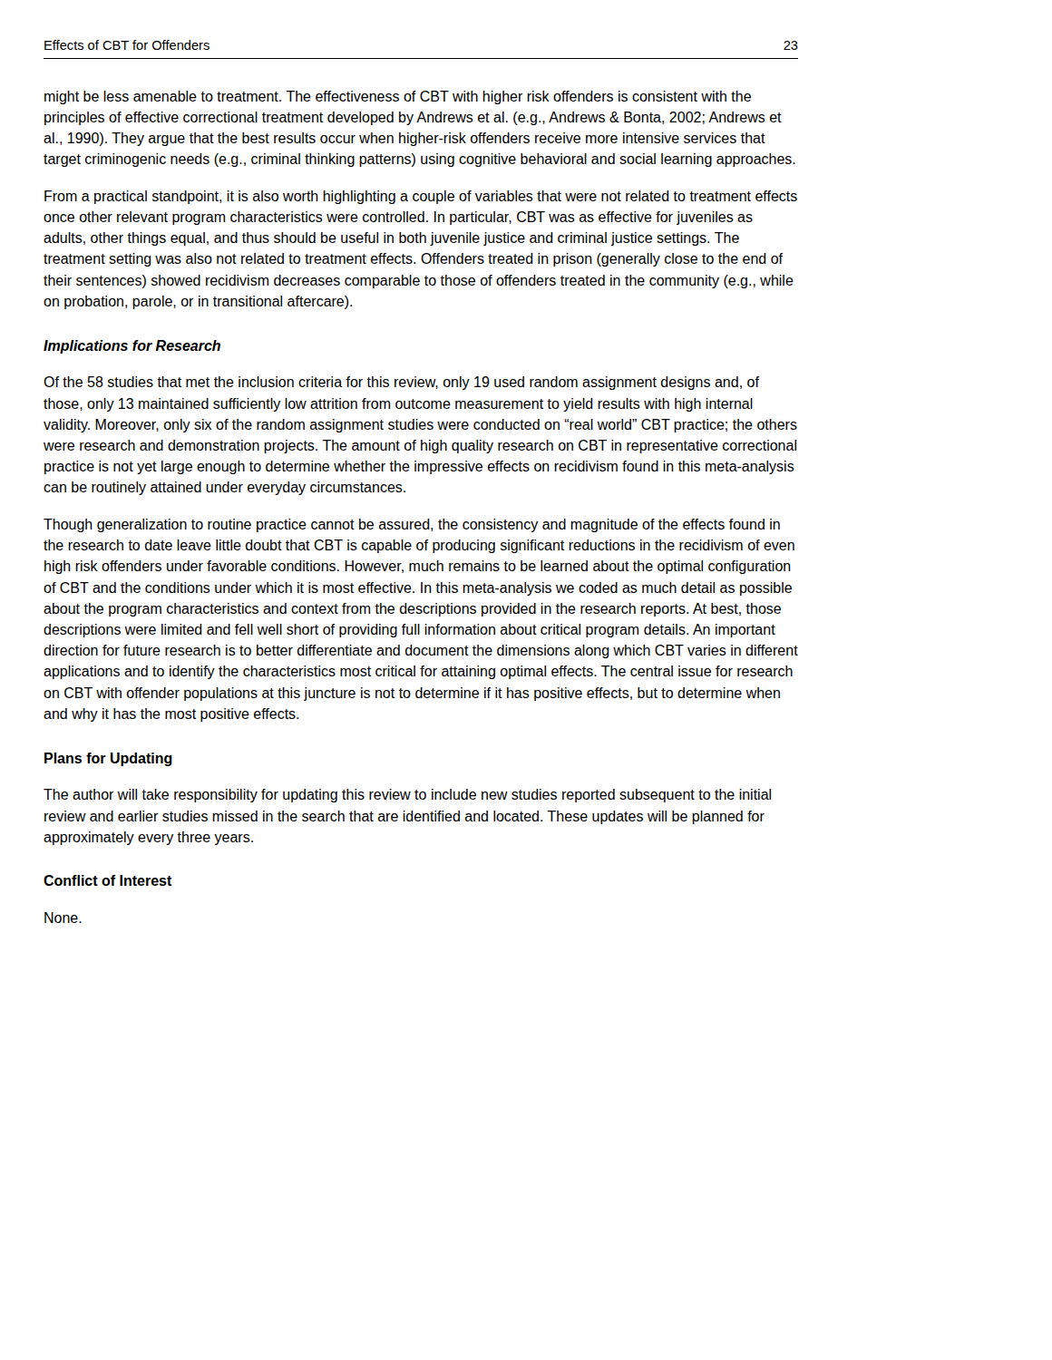Effects of CBT for Offenders 23
might be less amenable to treatment. The effectiveness of CBT with higher risk offenders is consistent with the principles of effective correctional treatment developed by Andrews et al. (e.g., Andrews & Bonta, 2002; Andrews et al., 1990). They argue that the best results occur when higher-risk offenders receive more intensive services that target criminogenic needs (e.g., criminal thinking patterns) using cognitive behavioral and social learning approaches.
From a practical standpoint, it is also worth highlighting a couple of variables that were not related to treatment effects once other relevant program characteristics were controlled. In particular, CBT was as effective for juveniles as adults, other things equal, and thus should be useful in both juvenile justice and criminal justice settings. The treatment setting was also not related to treatment effects. Offenders treated in prison (generally close to the end of their sentences) showed recidivism decreases comparable to those of offenders treated in the community (e.g., while on probation, parole, or in transitional aftercare).
Implications for Research
Of the 58 studies that met the inclusion criteria for this review, only 19 used random assignment designs and, of those, only 13 maintained sufficiently low attrition from outcome measurement to yield results with high internal validity. Moreover, only six of the random assignment studies were conducted on “real world” CBT practice; the others were research and demonstration projects. The amount of high quality research on CBT in representative correctional practice is not yet large enough to determine whether the impressive effects on recidivism found in this meta-analysis can be routinely attained under everyday circumstances.
Though generalization to routine practice cannot be assured, the consistency and magnitude of the effects found in the research to date leave little doubt that CBT is capable of producing significant reductions in the recidivism of even high risk offenders under favorable conditions. However, much remains to be learned about the optimal configuration of CBT and the conditions under which it is most effective. In this meta-analysis we coded as much detail as possible about the program characteristics and context from the descriptions provided in the research reports. At best, those descriptions were limited and fell well short of providing full information about critical program details. An important direction for future research is to better differentiate and document the dimensions along which CBT varies in different applications and to identify the characteristics most critical for attaining optimal effects. The central issue for research on CBT with offender populations at this juncture is not to determine if it has positive effects, but to determine when and why it has the most positive effects.
Plans for Updating
The author will take responsibility for updating this review to include new studies reported subsequent to the initial review and earlier studies missed in the search that are identified and located. These updates will be planned for approximately every three years.
Conflict of Interest
None.